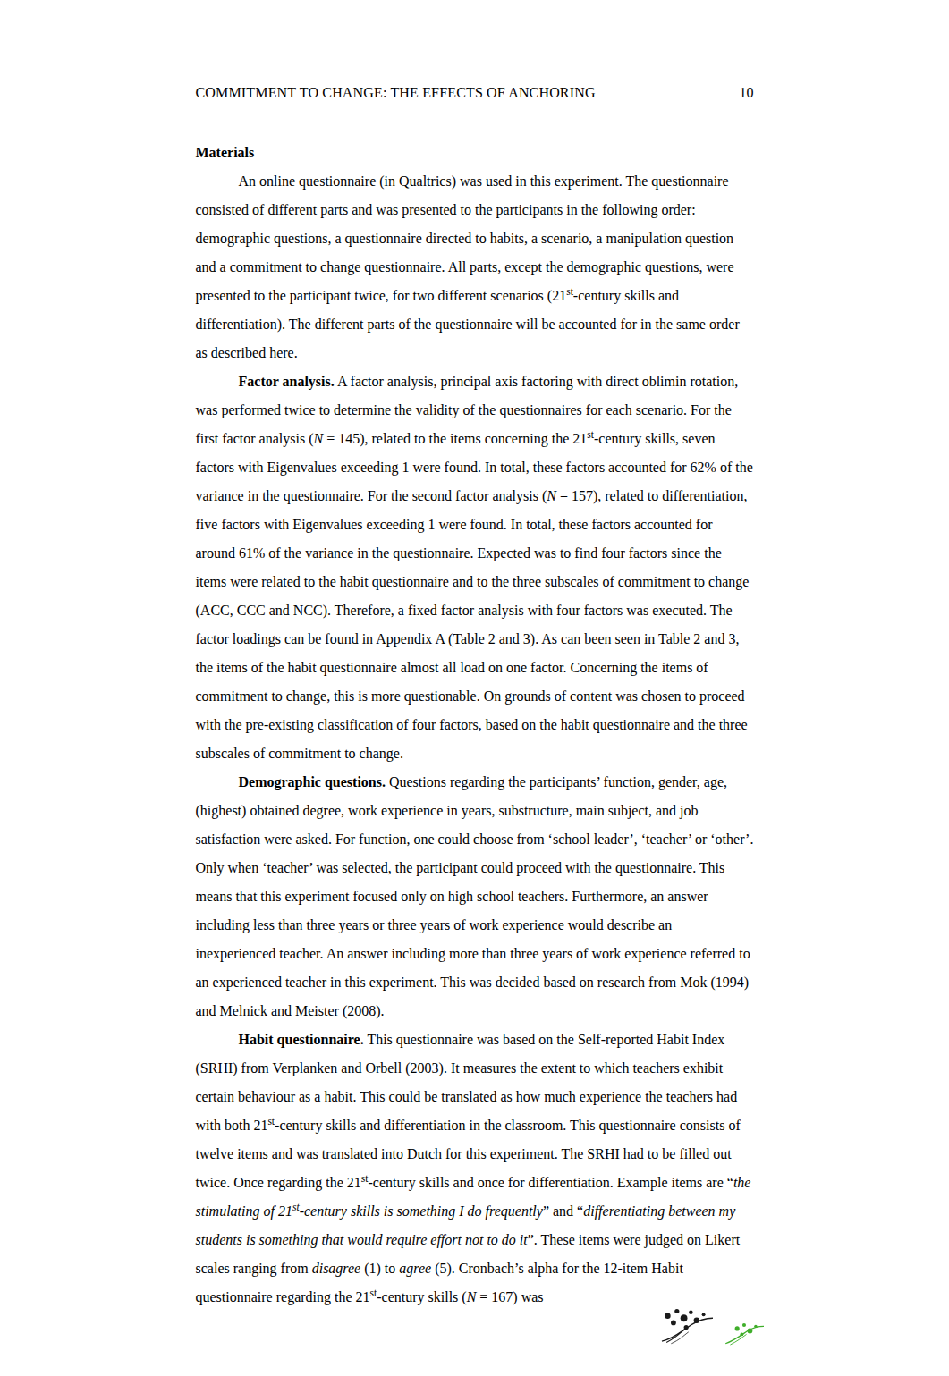Commitment to Change: The Effects of Anchoring 10
Materials
An online questionnaire (in Qualtrics) was used in this experiment. The questionnaire consisted of different parts and was presented to the participants in the following order: demographic questions, a questionnaire directed to habits, a scenario, a manipulation question and a commitment to change questionnaire. All parts, except the demographic questions, were presented to the participant twice, for two different scenarios (21st-century skills and differentiation). The different parts of the questionnaire will be accounted for in the same order as described here.
Factor analysis. A factor analysis, principal axis factoring with direct oblimin rotation, was performed twice to determine the validity of the questionnaires for each scenario. For the first factor analysis (N = 145), related to the items concerning the 21st-century skills, seven factors with Eigenvalues exceeding 1 were found. In total, these factors accounted for 62% of the variance in the questionnaire. For the second factor analysis (N = 157), related to differentiation, five factors with Eigenvalues exceeding 1 were found. In total, these factors accounted for around 61% of the variance in the questionnaire. Expected was to find four factors since the items were related to the habit questionnaire and to the three subscales of commitment to change (ACC, CCC and NCC). Therefore, a fixed factor analysis with four factors was executed. The factor loadings can be found in Appendix A (Table 2 and 3). As can been seen in Table 2 and 3, the items of the habit questionnaire almost all load on one factor. Concerning the items of commitment to change, this is more questionable. On grounds of content was chosen to proceed with the pre-existing classification of four factors, based on the habit questionnaire and the three subscales of commitment to change.
Demographic questions. Questions regarding the participants’ function, gender, age, (highest) obtained degree, work experience in years, substructure, main subject, and job satisfaction were asked. For function, one could choose from ‘school leader’, ‘teacher’ or ‘other’. Only when ‘teacher’ was selected, the participant could proceed with the questionnaire. This means that this experiment focused only on high school teachers. Furthermore, an answer including less than three years or three years of work experience would describe an inexperienced teacher. An answer including more than three years of work experience referred to an experienced teacher in this experiment. This was decided based on research from Mok (1994) and Melnick and Meister (2008).
Habit questionnaire. This questionnaire was based on the Self-reported Habit Index (SRHI) from Verplanken and Orbell (2003). It measures the extent to which teachers exhibit certain behaviour as a habit. This could be translated as how much experience the teachers had with both 21st-century skills and differentiation in the classroom. This questionnaire consists of twelve items and was translated into Dutch for this experiment. The SRHI had to be filled out twice. Once regarding the 21st-century skills and once for differentiation. Example items are “the stimulating of 21st-century skills is something I do frequently” and “differentiating between my students is something that would require effort not to do it”. These items were judged on Likert scales ranging from disagree (1) to agree (5). Cronbach’s alpha for the 12-item Habit questionnaire regarding the 21st-century skills (N = 167) was